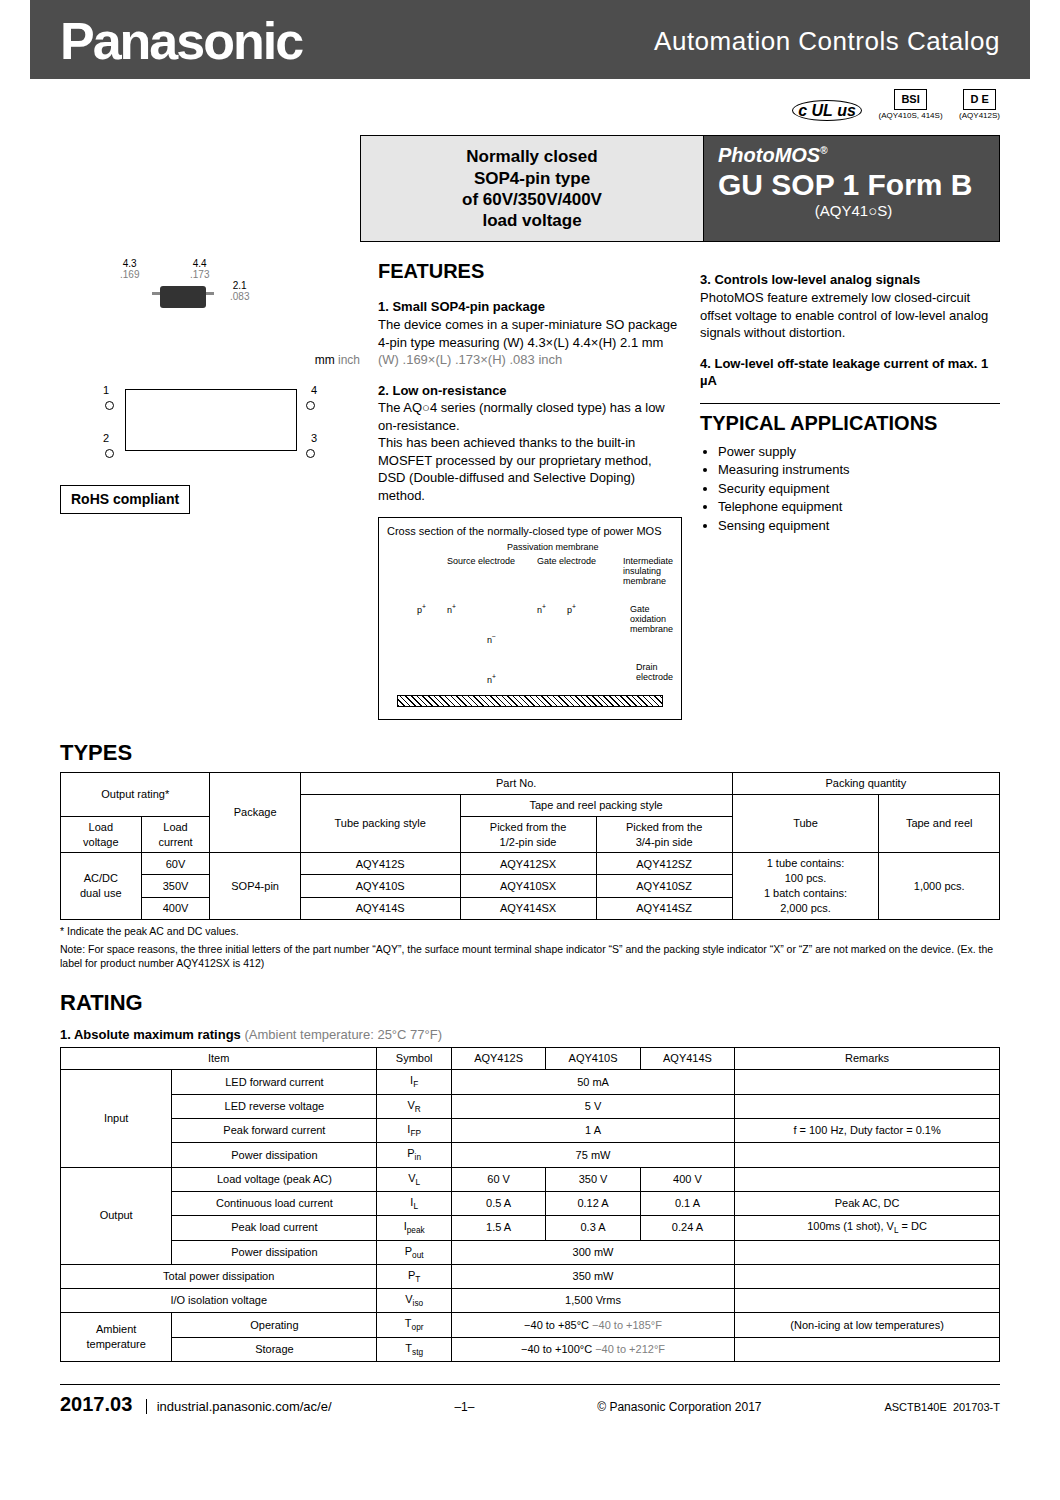Panasonic
Automation Controls Catalog
c UL us BSI(AQY410S, 414S) D E(AQY412S)
Normally closed
SOP4-pin type
of 60V/350V/400V
load voltage
PhotoMOS®
GU SOP 1 Form B
(AQY41○S)
4.3.169
4.4.173
2.1.083
mm inch
1
2
4
3
RoHS compliant
FEATURES
1. Small SOP4-pin package
The device comes in a super-miniature SO package 4-pin type measuring (W) 4.3×(L) 4.4×(H) 2.1 mm (W) .169×(L) .173×(H) .083 inch
2. Low on-resistance
The AQ○4 series (normally closed type) has a low on-resistance.
This has been achieved thanks to the built-in MOSFET processed by our proprietary method, DSD (Double-diffused and Selective Doping) method.
Cross section of the normally-closed type of power MOS
Passivation membrane
Source electrode
Gate electrode
Intermediate
insulating
membrane
Gate
oxidation
membrane
Drain
electrode
p+
n+
n+
p+
n−
n+
3. Controls low-level analog signals
PhotoMOS feature extremely low closed-circuit offset voltage to enable control of low-level analog signals without distortion.
4. Low-level off-state leakage current of max. 1 µA
TYPICAL APPLICATIONS
Power supply
Measuring instruments
Security equipment
Telephone equipment
Sensing equipment
TYPES
| Output rating* | Package | Part No. | Packing quantity |
| --- | --- | --- | --- |
| Tube packing style | Tape and reel packing style | Tube | Tape and reel |
| Load voltage | Load current | Picked from the 1/2-pin side | Picked from the 3/4-pin side |
| AC/DC dual use | 60V | SOP4-pin | AQY412S | AQY412SX | AQY412SZ | 1 tube contains: 100 pcs. 1 batch contains: 2,000 pcs. | 1,000 pcs. |
| 350V | AQY410S | AQY410SX | AQY410SZ |
| 400V | AQY414S | AQY414SX | AQY414SZ |
* Indicate the peak AC and DC values.
Note: For space reasons, the three initial letters of the part number “AQY”, the surface mount terminal shape indicator “S” and the packing style indicator “X” or “Z” are not marked on the device. (Ex. the label for product number AQY412SX is 412)
RATING
1. Absolute maximum ratings (Ambient temperature: 25°C 77°F)
| Item | Symbol | AQY412S | AQY410S | AQY414S | Remarks |
| --- | --- | --- | --- | --- | --- |
| Input | LED forward current | I F | 50 mA | |
| LED reverse voltage | V R | 5 V | |
| Peak forward current | I FP | 1 A | f = 100 Hz, Duty factor = 0.1% |
| Power dissipation | P in | 75 mW | |
| Output | Load voltage (peak AC) | V L | 60 V | 350 V | 400 V | |
| Continuous load current | I L | 0.5 A | 0.12 A | 0.1 A | Peak AC, DC |
| Peak load current | I peak | 1.5 A | 0.3 A | 0.24 A | 100ms (1 shot), V L = DC |
| Power dissipation | P out | 300 mW | |
| Total power dissipation | P T | 350 mW | |
| I/O isolation voltage | V iso | 1,500 Vrms | |
| Ambient temperature | Operating | T opr | −40 to +85°C −40 to +185°F | (Non-icing at low temperatures) |
| Storage | T stg | −40 to +100°C −40 to +212°F | |
2017.03 industrial.panasonic.com/ac/e/
–1–
© Panasonic Corporation 2017
ASCTB140E 201703-T